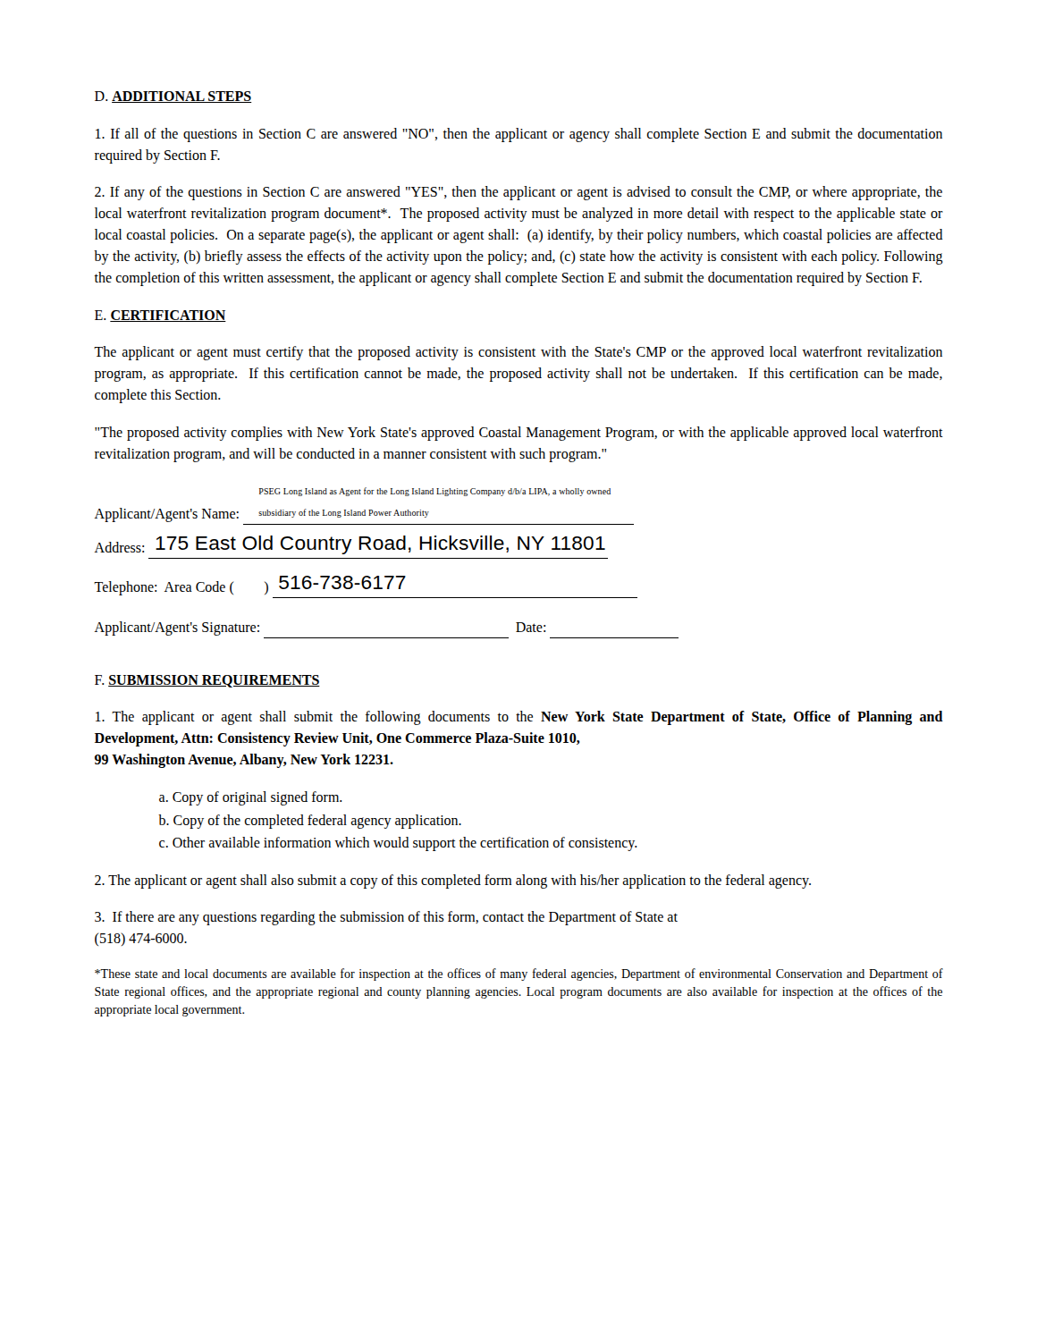D. ADDITIONAL STEPS
1. If all of the questions in Section C are answered "NO", then the applicant or agency shall complete Section E and submit the documentation required by Section F.
2. If any of the questions in Section C are answered "YES", then the applicant or agent is advised to consult the CMP, or where appropriate, the local waterfront revitalization program document*. The proposed activity must be analyzed in more detail with respect to the applicable state or local coastal policies. On a separate page(s), the applicant or agent shall: (a) identify, by their policy numbers, which coastal policies are affected by the activity, (b) briefly assess the effects of the activity upon the policy; and, (c) state how the activity is consistent with each policy. Following the completion of this written assessment, the applicant or agency shall complete Section E and submit the documentation required by Section F.
E. CERTIFICATION
The applicant or agent must certify that the proposed activity is consistent with the State's CMP or the approved local waterfront revitalization program, as appropriate. If this certification cannot be made, the proposed activity shall not be undertaken. If this certification can be made, complete this Section.
"The proposed activity complies with New York State's approved Coastal Management Program, or with the applicable approved local waterfront revitalization program, and will be conducted in a manner consistent with such program."
Applicant/Agent's Name: PSEG Long Island as Agent for the Long Island Lighting Company d/b/a LIPA, a wholly owned subsidiary of the Long Island Power Authority
Address: 175 East Old Country Road, Hicksville, NY 11801
Telephone: Area Code ( ) 516-738-6177
Applicant/Agent's Signature: Date:
F. SUBMISSION REQUIREMENTS
1. The applicant or agent shall submit the following documents to the New York State Department of State, Office of Planning and Development, Attn: Consistency Review Unit, One Commerce Plaza-Suite 1010,
99 Washington Avenue, Albany, New York 12231.
a. Copy of original signed form.
b. Copy of the completed federal agency application.
c. Other available information which would support the certification of consistency.
2. The applicant or agent shall also submit a copy of this completed form along with his/her application to the federal agency.
3. If there are any questions regarding the submission of this form, contact the Department of State at
(518) 474-6000.
*These state and local documents are available for inspection at the offices of many federal agencies, Department of environmental Conservation and Department of State regional offices, and the appropriate regional and county planning agencies. Local program documents are also available for inspection at the offices of the appropriate local government.